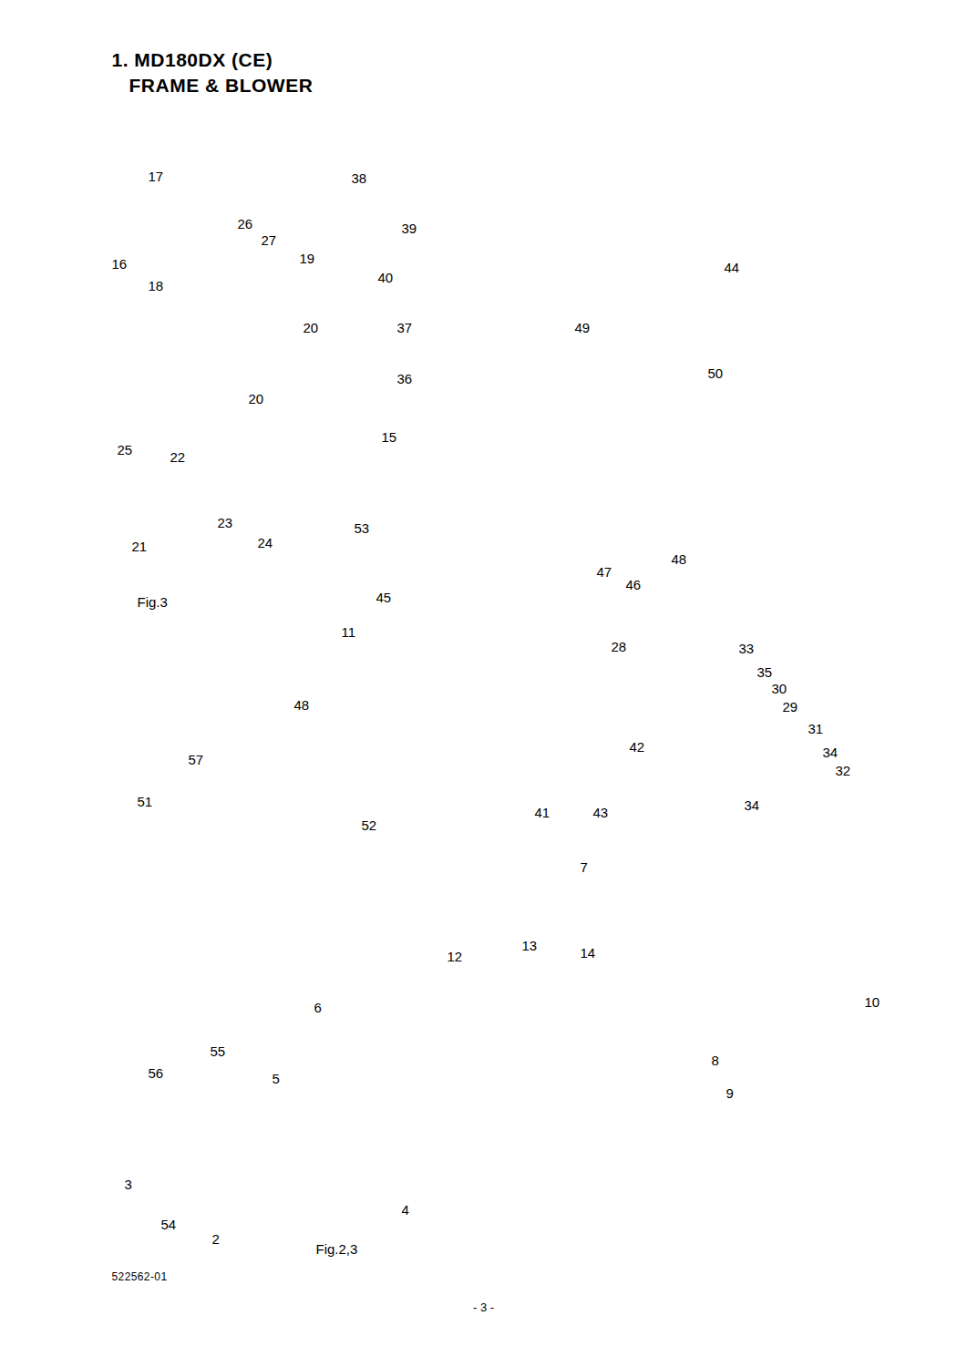1. MD180DX (CE)
FRAME & BLOWER
38 39 40 37 36 17 26 27 19 16 18 20 20 15 25 22 23 24 21 49 44 50 53 47 48 46 45 11 28 33 35 30 29 31 34 32 34 48 42 57 51 43 41 52 7 12 13 14 10 6 8 9 55 5 56 3 54 2 4 Fig.3 Fig.2,3
522562-01
- 3 -